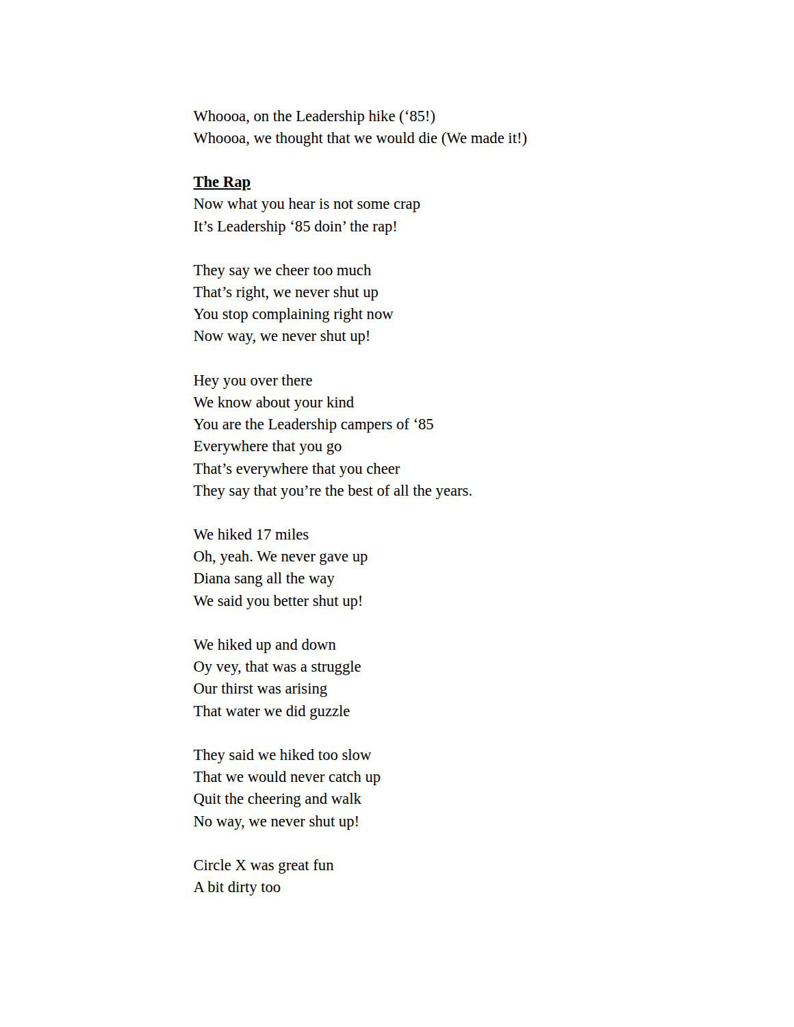Whoooa, on the Leadership hike (‘85!)
Whoooa, we thought that we would die (We made it!)
The Rap
Now what you hear is not some crap
It’s Leadership ‘85 doin’ the rap!
They say we cheer too much
That’s right, we never shut up
You stop complaining right now
Now way, we never shut up!
Hey you over there
We know about your kind
You are the Leadership campers of ‘85
Everywhere that you go
That’s everywhere that you cheer
They say that you’re the best of all the years.
We hiked 17 miles
Oh, yeah. We never gave up
Diana sang all the way
We said you better shut up!
We hiked up and down
Oy vey, that was a struggle
Our thirst was arising
That water we did guzzle
They said we hiked too slow
That we would never catch up
Quit the cheering and walk
No way, we never shut up!
Circle X was great fun
A bit dirty too